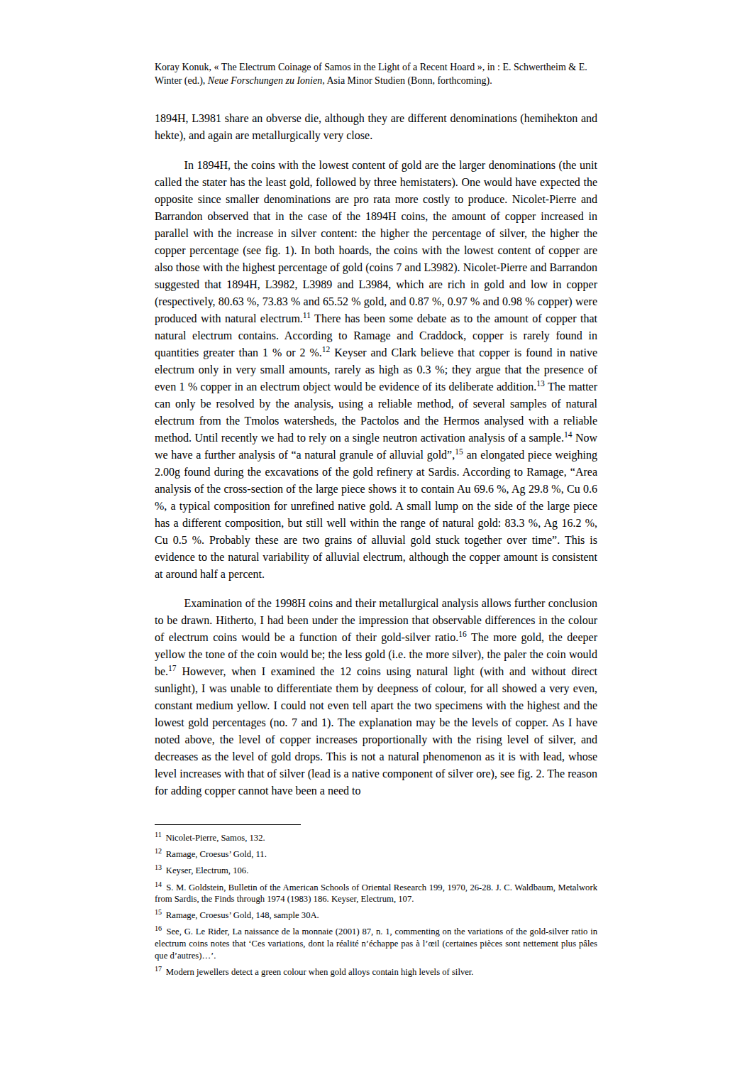Koray Konuk, « The Electrum Coinage of Samos in the Light of a Recent Hoard », in : E. Schwertheim & E. Winter (ed.), Neue Forschungen zu Ionien, Asia Minor Studien (Bonn, forthcoming).
1894H, L3981 share an obverse die, although they are different denominations (hemihekton and hekte), and again are metallurgically very close.
In 1894H, the coins with the lowest content of gold are the larger denominations (the unit called the stater has the least gold, followed by three hemistaters). One would have expected the opposite since smaller denominations are pro rata more costly to produce. Nicolet-Pierre and Barrandon observed that in the case of the 1894H coins, the amount of copper increased in parallel with the increase in silver content: the higher the percentage of silver, the higher the copper percentage (see fig. 1). In both hoards, the coins with the lowest content of copper are also those with the highest percentage of gold (coins 7 and L3982). Nicolet-Pierre and Barrandon suggested that 1894H, L3982, L3989 and L3984, which are rich in gold and low in copper (respectively, 80.63 %, 73.83 % and 65.52 % gold, and 0.87 %, 0.97 % and 0.98 % copper) were produced with natural electrum.11 There has been some debate as to the amount of copper that natural electrum contains. According to Ramage and Craddock, copper is rarely found in quantities greater than 1 % or 2 %.12 Keyser and Clark believe that copper is found in native electrum only in very small amounts, rarely as high as 0.3 %; they argue that the presence of even 1 % copper in an electrum object would be evidence of its deliberate addition.13 The matter can only be resolved by the analysis, using a reliable method, of several samples of natural electrum from the Tmolos watersheds, the Pactolos and the Hermos analysed with a reliable method. Until recently we had to rely on a single neutron activation analysis of a sample.14 Now we have a further analysis of “a natural granule of alluvial gold”,15 an elongated piece weighing 2.00g found during the excavations of the gold refinery at Sardis. According to Ramage, “Area analysis of the cross-section of the large piece shows it to contain Au 69.6 %, Ag 29.8 %, Cu 0.6 %, a typical composition for unrefined native gold. A small lump on the side of the large piece has a different composition, but still well within the range of natural gold: 83.3 %, Ag 16.2 %, Cu 0.5 %. Probably these are two grains of alluvial gold stuck together over time”. This is evidence to the natural variability of alluvial electrum, although the copper amount is consistent at around half a percent.
Examination of the 1998H coins and their metallurgical analysis allows further conclusion to be drawn. Hitherto, I had been under the impression that observable differences in the colour of electrum coins would be a function of their gold-silver ratio.16 The more gold, the deeper yellow the tone of the coin would be; the less gold (i.e. the more silver), the paler the coin would be.17 However, when I examined the 12 coins using natural light (with and without direct sunlight), I was unable to differentiate them by deepness of colour, for all showed a very even, constant medium yellow. I could not even tell apart the two specimens with the highest and the lowest gold percentages (no. 7 and 1). The explanation may be the levels of copper. As I have noted above, the level of copper increases proportionally with the rising level of silver, and decreases as the level of gold drops. This is not a natural phenomenon as it is with lead, whose level increases with that of silver (lead is a native component of silver ore), see fig. 2. The reason for adding copper cannot have been a need to
11 Nicolet-Pierre, Samos, 132.
12 Ramage, Croesus’ Gold, 11.
13 Keyser, Electrum, 106.
14 S. M. Goldstein, Bulletin of the American Schools of Oriental Research 199, 1970, 26-28. J. C. Waldbaum, Metalwork from Sardis, the Finds through 1974 (1983) 186. Keyser, Electrum, 107.
15 Ramage, Croesus’ Gold, 148, sample 30A.
16 See, G. Le Rider, La naissance de la monnaie (2001) 87, n. 1, commenting on the variations of the gold-silver ratio in electrum coins notes that ‘Ces variations, dont la réalité n’échappe pas à l’œil (certaines pièces sont nettement plus pâles que d’autres)…’.
17 Modern jewellers detect a green colour when gold alloys contain high levels of silver.